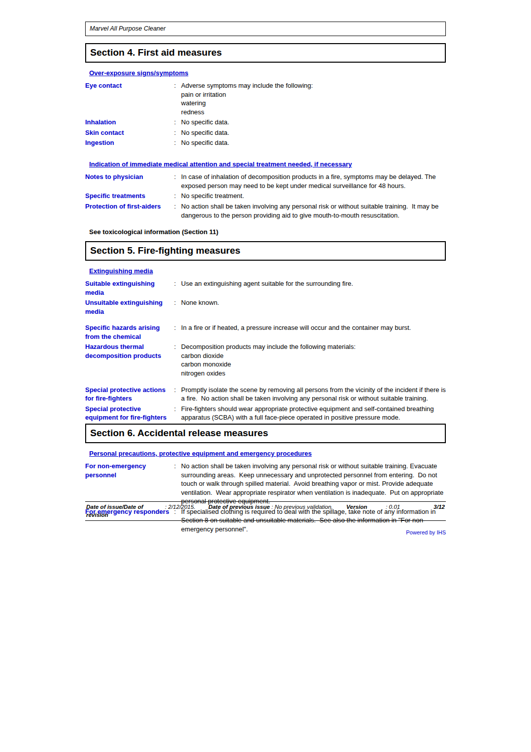Marvel All Purpose Cleaner
Section 4. First aid measures
Over-exposure signs/symptoms
| Eye contact | : | Adverse symptoms may include the following: pain or irritation watering redness |
| Inhalation | : | No specific data. |
| Skin contact | : | No specific data. |
| Ingestion | : | No specific data. |
Indication of immediate medical attention and special treatment needed, if necessary
| Notes to physician | : | In case of inhalation of decomposition products in a fire, symptoms may be delayed. The exposed person may need to be kept under medical surveillance for 48 hours. |
| Specific treatments | : | No specific treatment. |
| Protection of first-aiders | : | No action shall be taken involving any personal risk or without suitable training. It may be dangerous to the person providing aid to give mouth-to-mouth resuscitation. |
See toxicological information (Section 11)
Section 5. Fire-fighting measures
Extinguishing media
| Suitable extinguishing media | : | Use an extinguishing agent suitable for the surrounding fire. |
| Unsuitable extinguishing media | : | None known. |
| Specific hazards arising from the chemical | : | In a fire or if heated, a pressure increase will occur and the container may burst. |
| Hazardous thermal decomposition products | : | Decomposition products may include the following materials: carbon dioxide carbon monoxide nitrogen oxides |
| Special protective actions for fire-fighters | : | Promptly isolate the scene by removing all persons from the vicinity of the incident if there is a fire. No action shall be taken involving any personal risk or without suitable training. |
| Special protective equipment for fire-fighters | : | Fire-fighters should wear appropriate protective equipment and self-contained breathing apparatus (SCBA) with a full face-piece operated in positive pressure mode. |
Section 6. Accidental release measures
Personal precautions, protective equipment and emergency procedures
| For non-emergency personnel | : | No action shall be taken involving any personal risk or without suitable training. Evacuate surrounding areas. Keep unnecessary and unprotected personnel from entering. Do not touch or walk through spilled material. Avoid breathing vapor or mist. Provide adequate ventilation. Wear appropriate respirator when ventilation is inadequate. Put on appropriate personal protective equipment. |
| For emergency responders | : | If specialised clothing is required to deal with the spillage, take note of any information in Section 8 on suitable and unsuitable materials. See also the information in "For non-emergency personnel". |
Date of issue/Date of revision : 2/12/2015. Date of previous issue : No previous validation. Version : 0.01 3/12
Powered by IHS